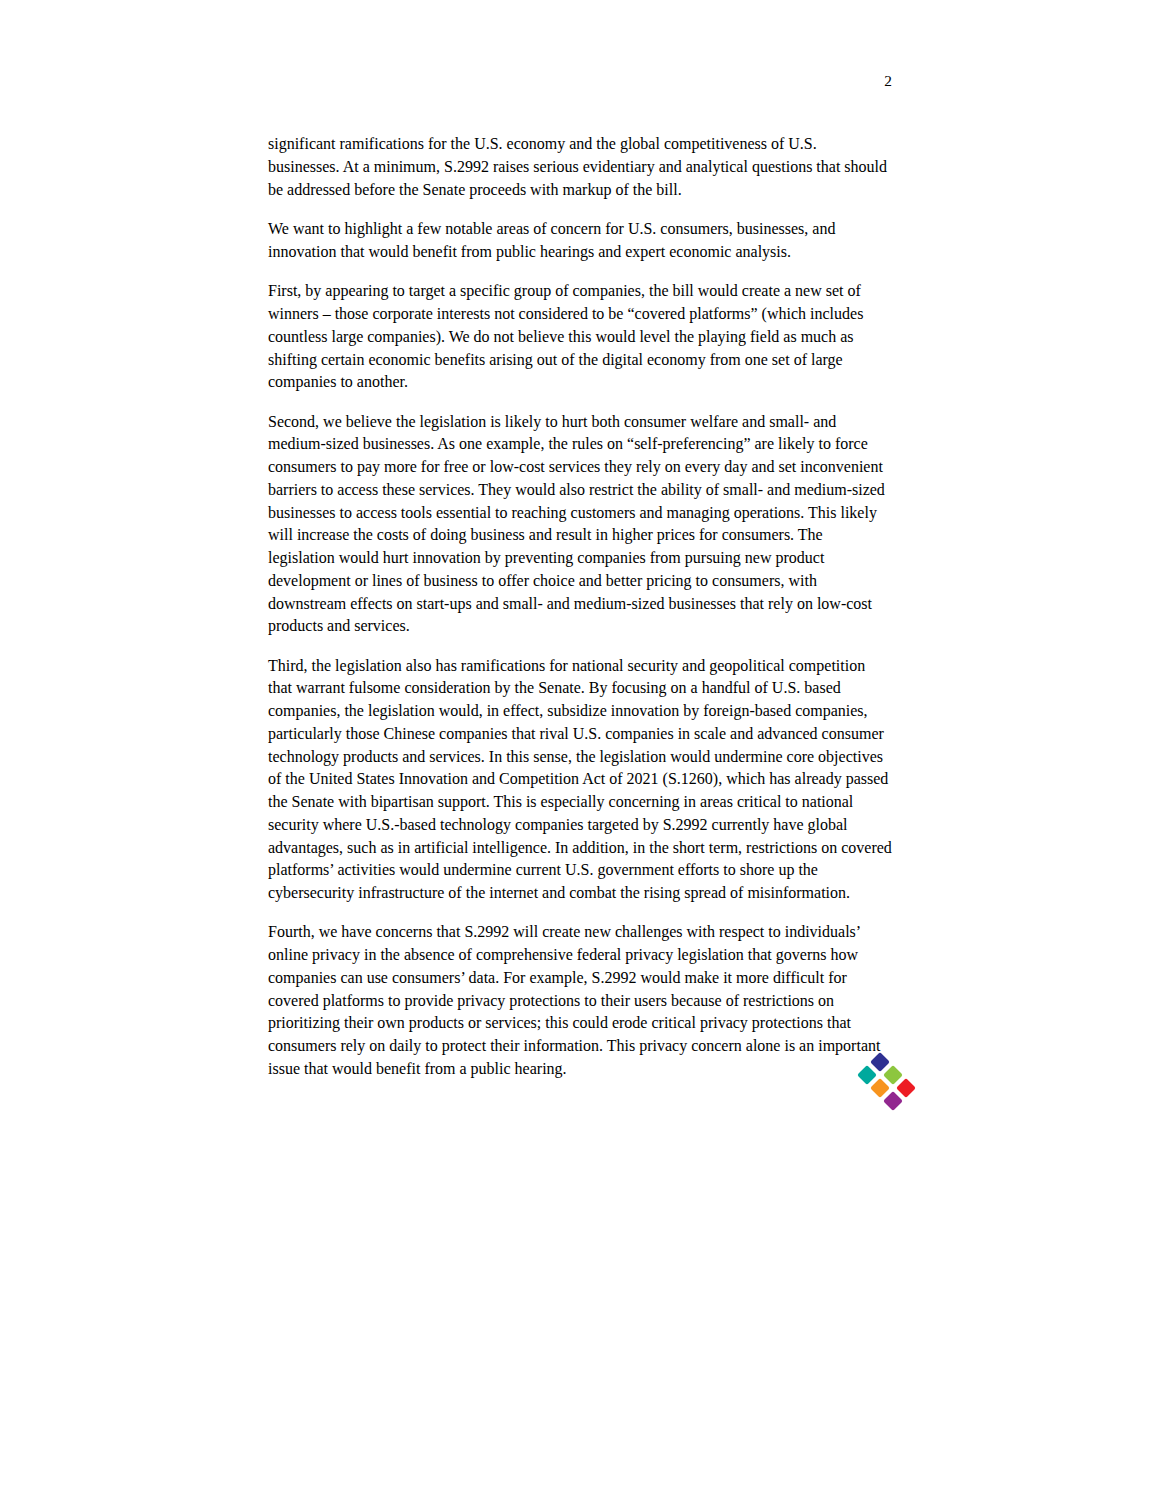2
significant ramifications for the U.S. economy and the global competitiveness of U.S. businesses. At a minimum, S.2992 raises serious evidentiary and analytical questions that should be addressed before the Senate proceeds with markup of the bill.
We want to highlight a few notable areas of concern for U.S. consumers, businesses, and innovation that would benefit from public hearings and expert economic analysis.
First, by appearing to target a specific group of companies, the bill would create a new set of winners – those corporate interests not considered to be “covered platforms” (which includes countless large companies). We do not believe this would level the playing field as much as shifting certain economic benefits arising out of the digital economy from one set of large companies to another.
Second, we believe the legislation is likely to hurt both consumer welfare and small- and medium-sized businesses. As one example, the rules on “self-preferencing” are likely to force consumers to pay more for free or low-cost services they rely on every day and set inconvenient barriers to access these services. They would also restrict the ability of small- and medium-sized businesses to access tools essential to reaching customers and managing operations. This likely will increase the costs of doing business and result in higher prices for consumers. The legislation would hurt innovation by preventing companies from pursuing new product development or lines of business to offer choice and better pricing to consumers, with downstream effects on start-ups and small- and medium-sized businesses that rely on low-cost products and services.
Third, the legislation also has ramifications for national security and geopolitical competition that warrant fulsome consideration by the Senate. By focusing on a handful of U.S. based companies, the legislation would, in effect, subsidize innovation by foreign-based companies, particularly those Chinese companies that rival U.S. companies in scale and advanced consumer technology products and services. In this sense, the legislation would undermine core objectives of the United States Innovation and Competition Act of 2021 (S.1260), which has already passed the Senate with bipartisan support. This is especially concerning in areas critical to national security where U.S.-based technology companies targeted by S.2992 currently have global advantages, such as in artificial intelligence. In addition, in the short term, restrictions on covered platforms’ activities would undermine current U.S. government efforts to shore up the cybersecurity infrastructure of the internet and combat the rising spread of misinformation.
Fourth, we have concerns that S.2992 will create new challenges with respect to individuals’ online privacy in the absence of comprehensive federal privacy legislation that governs how companies can use consumers’ data. For example, S.2992 would make it more difficult for covered platforms to provide privacy protections to their users because of restrictions on prioritizing their own products or services; this could erode critical privacy protections that consumers rely on daily to protect their information. This privacy concern alone is an important issue that would benefit from a public hearing.